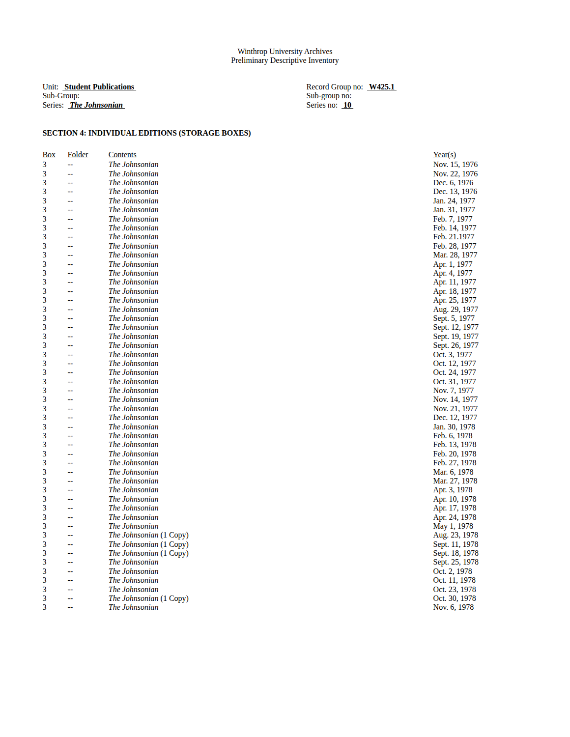Winthrop University Archives
Preliminary Descriptive Inventory
| Unit: Student Publications | Record Group no: W425.1 |
| Sub-Group: | Sub-group no: |
| Series: The Johnsonian | Series no: 10 |
SECTION 4: INDIVIDUAL EDITIONS (STORAGE BOXES)
| Box | Folder | Contents | Year(s) |
| --- | --- | --- | --- |
| 3 | -- | The Johnsonian | Nov. 15, 1976 |
| 3 | -- | The Johnsonian | Nov. 22, 1976 |
| 3 | -- | The Johnsonian | Dec. 6, 1976 |
| 3 | -- | The Johnsonian | Dec. 13, 1976 |
| 3 | -- | The Johnsonian | Jan. 24, 1977 |
| 3 | -- | The Johnsonian | Jan. 31, 1977 |
| 3 | -- | The Johnsonian | Feb. 7, 1977 |
| 3 | -- | The Johnsonian | Feb. 14, 1977 |
| 3 | -- | The Johnsonian | Feb. 21.1977 |
| 3 | -- | The Johnsonian | Feb. 28, 1977 |
| 3 | -- | The Johnsonian | Mar. 28, 1977 |
| 3 | -- | The Johnsonian | Apr. 1, 1977 |
| 3 | -- | The Johnsonian | Apr. 4, 1977 |
| 3 | -- | The Johnsonian | Apr. 11, 1977 |
| 3 | -- | The Johnsonian | Apr. 18, 1977 |
| 3 | -- | The Johnsonian | Apr. 25, 1977 |
| 3 | -- | The Johnsonian | Aug. 29, 1977 |
| 3 | -- | The Johnsonian | Sept. 5, 1977 |
| 3 | -- | The Johnsonian | Sept. 12, 1977 |
| 3 | -- | The Johnsonian | Sept. 19, 1977 |
| 3 | -- | The Johnsonian | Sept. 26, 1977 |
| 3 | -- | The Johnsonian | Oct. 3, 1977 |
| 3 | -- | The Johnsonian | Oct. 12, 1977 |
| 3 | -- | The Johnsonian | Oct. 24, 1977 |
| 3 | -- | The Johnsonian | Oct. 31, 1977 |
| 3 | -- | The Johnsonian | Nov. 7, 1977 |
| 3 | -- | The Johnsonian | Nov. 14, 1977 |
| 3 | -- | The Johnsonian | Nov. 21, 1977 |
| 3 | -- | The Johnsonian | Dec. 12, 1977 |
| 3 | -- | The Johnsonian | Jan. 30, 1978 |
| 3 | -- | The Johnsonian | Feb. 6, 1978 |
| 3 | -- | The Johnsonian | Feb. 13, 1978 |
| 3 | -- | The Johnsonian | Feb. 20, 1978 |
| 3 | -- | The Johnsonian | Feb. 27, 1978 |
| 3 | -- | The Johnsonian | Mar. 6, 1978 |
| 3 | -- | The Johnsonian | Mar. 27, 1978 |
| 3 | -- | The Johnsonian | Apr. 3, 1978 |
| 3 | -- | The Johnsonian | Apr. 10, 1978 |
| 3 | -- | The Johnsonian | Apr. 17, 1978 |
| 3 | -- | The Johnsonian | Apr. 24, 1978 |
| 3 | -- | The Johnsonian | May 1, 1978 |
| 3 | -- | The Johnsonian (1 Copy) | Aug. 23, 1978 |
| 3 | -- | The Johnsonian (1 Copy) | Sept. 11, 1978 |
| 3 | -- | The Johnsonian (1 Copy) | Sept. 18, 1978 |
| 3 | -- | The Johnsonian | Sept. 25, 1978 |
| 3 | -- | The Johnsonian | Oct. 2, 1978 |
| 3 | -- | The Johnsonian | Oct. 11, 1978 |
| 3 | -- | The Johnsonian | Oct. 23, 1978 |
| 3 | -- | The Johnsonian (1 Copy) | Oct. 30, 1978 |
| 3 | -- | The Johnsonian | Nov. 6, 1978 |